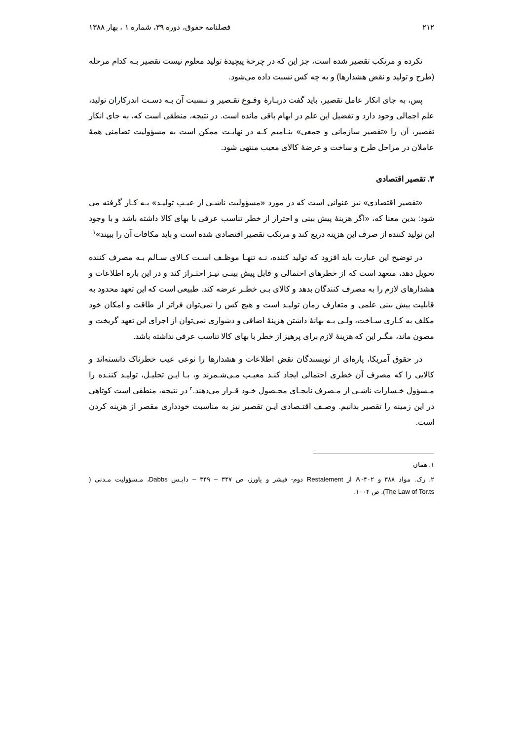۲۱۲ فصلنامه حقوق، دوره ۳۹، شماره ۱ ، بهار ۱۳۸۸
نکرده و مرتکب تقصیر شده است، جز این که در چرخهٔ پیچیدهٔ تولید معلوم نیست تقصیر بـه کدام مرحله (طرح و تولید و نقض هشدارها) و به چه کس نسبت داده می‌شود.
پس، به جای انکار عامل تقصیر، باید گفت دربـارهٔ وقـوع تقـصیر و نـسبت آن بـه دسـت اندرکاران تولید، علم اجمالی وجود دارد و تفضیل این علم در ابهام باقی مانده است. در نتیجه، منطقی است که، به جای انکار تقصیر، آن را «تقصیر سازمانی و جمعی» بنـامیم کـه در نهایـت ممکن است به مسؤولیت تضامنی همهٔ عاملان در مراحل طرح و ساخت و عرضهٔ کالای معیب منتهی شود.
۳. تقصیر اقتصادی
«تقصیر اقتصادی» نیز عنوانی است که در مورد «مسؤولیت ناشـی از عیـب تولیـد» بـه کـار گرفته می شود: بدین معنا که، «اگر هزینهٔ پیش بینی و احتراز از خطر تناسب عرفی با بهای کالا داشته باشد و با وجود این تولید کننده از صرف این هزینه دریغ کند و مرتکب تقصیر اقتصادی شده است و باید مکافات آن را ببیند»۱
در توضیح این عبارت باید افزود که تولید کننده، نـه تنهـا موظـف اسـت کـالای سـالم بـه مصرف کننده تحویل دهد، متعهد است که از خطرهای احتمالی و قابل پیش بینـی نیـز احتـراز کند و در این باره اطلاعات و هشدارهای لازم را به مصرف کنندگان بدهد و کالای بـی خطـر عرضه کند. طبیعی است که این تعهد محدود به قابلیت پیش بینی علمی و متعارف زمان تولیـد است و هیچ کس را نمی‌توان فراتر از طاقت و امکان خود مکلف به کـاری سـاخت، ولـی بـه بهانهٔ داشتن هزینهٔ اضافی و دشواری نمی‌توان از اجرای این تعهد گریخت و مصون ماند، مگـر این که هزینهٔ لازم برای پرهیز از خطر با بهای کالا تناسب عرفی نداشته باشد.
در حقوق آمریکا، پاره‌ای از نویسندگان نقض اطلاعات و هشدارها را نوعی عیب خطرناک دانسته‌اند و کالایی را که مصرف آن خطری احتمالی ایجاد کنـد معیـب مـی‌شـمرند و، بـا ایـن تحلیـل، تولیـد کننـده را مـسؤول خـسارات ناشـی از مـصرف نابجـای محـصول خـود قـرار می‌دهند.۲ در نتیجه، منطقی است کوتاهی در این زمینه را تقصیر بدانیم. وصـف اقتـصادی ایـن تقصیر نیز به مناسبت خودداری مقصر از هزینه کردن است.
۱. همان
۲. رک. مواد ۳۸۸ و A -۴۰۲ از Restalement دوم- فیشر و پاورز، ص ۳۴۷ – ۳۴۹ – دابـس Dabbs، مـسؤولیت مـدنی (The Law of Tor.ts). ص ۱۰۰۴.